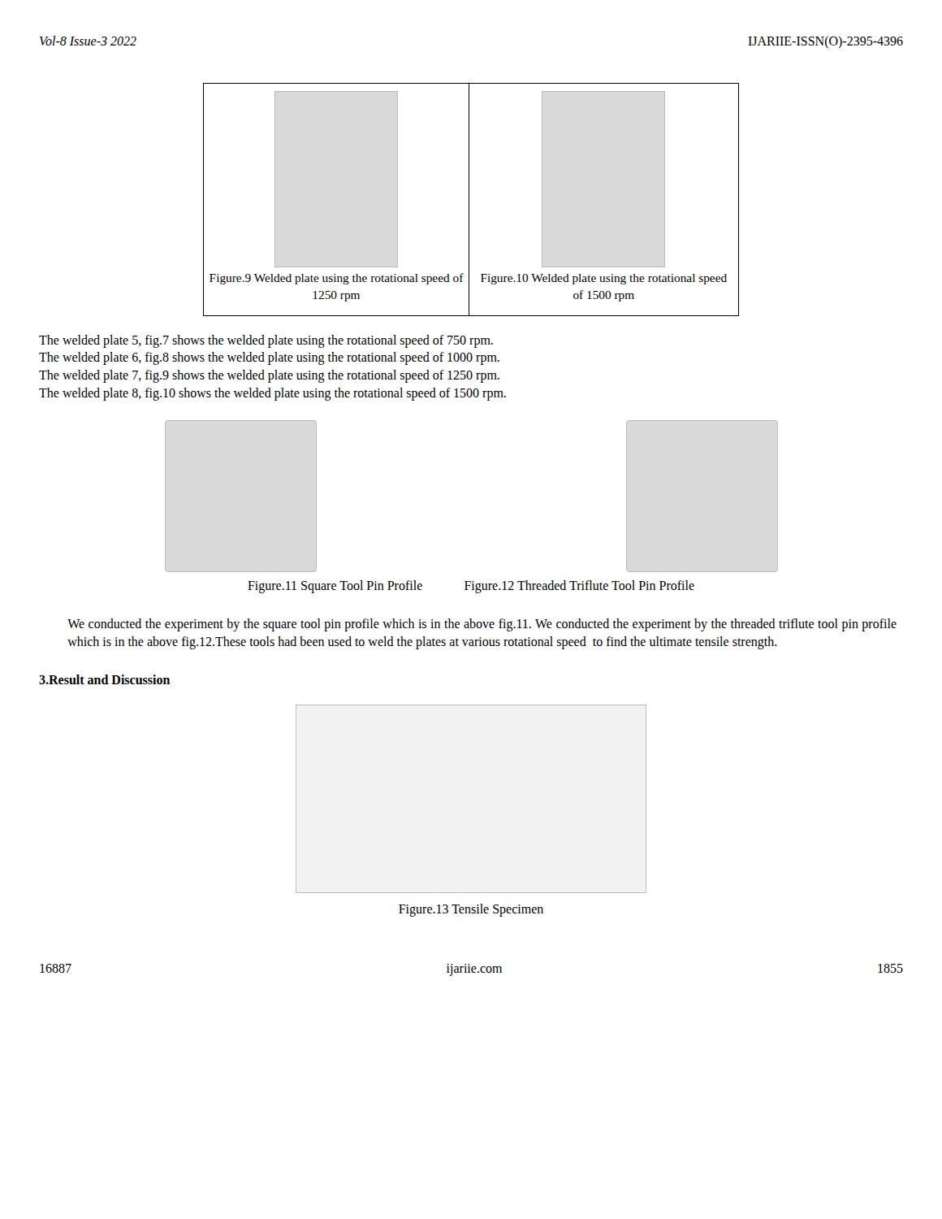Vol-8 Issue-3 2022
IJARIIE-ISSN(O)-2395-4396
| Figure.9 Welded plate using the rotational speed of 1250 rpm | Figure.10 Welded plate using the rotational speed of 1500 rpm |
The welded plate 5, fig.7 shows the welded plate using the rotational speed of 750 rpm.
The welded plate 6, fig.8 shows the welded plate using the rotational speed of 1000 rpm.
The welded plate 7, fig.9 shows the welded plate using the rotational speed of 1250 rpm.
The welded plate 8, fig.10 shows the welded plate using the rotational speed of 1500 rpm.
Figure.11 Square Tool Pin Profile Figure.12 Threaded Triflute Tool Pin Profile
We conducted the experiment by the square tool pin profile which is in the above fig.11. We conducted the experiment by the threaded triflute tool pin profile which is in the above fig.12.These tools had been used to weld the plates at various rotational speed to find the ultimate tensile strength.
3.Result and Discussion
Figure.13 Tensile Specimen
16887
ijariie.com
1855